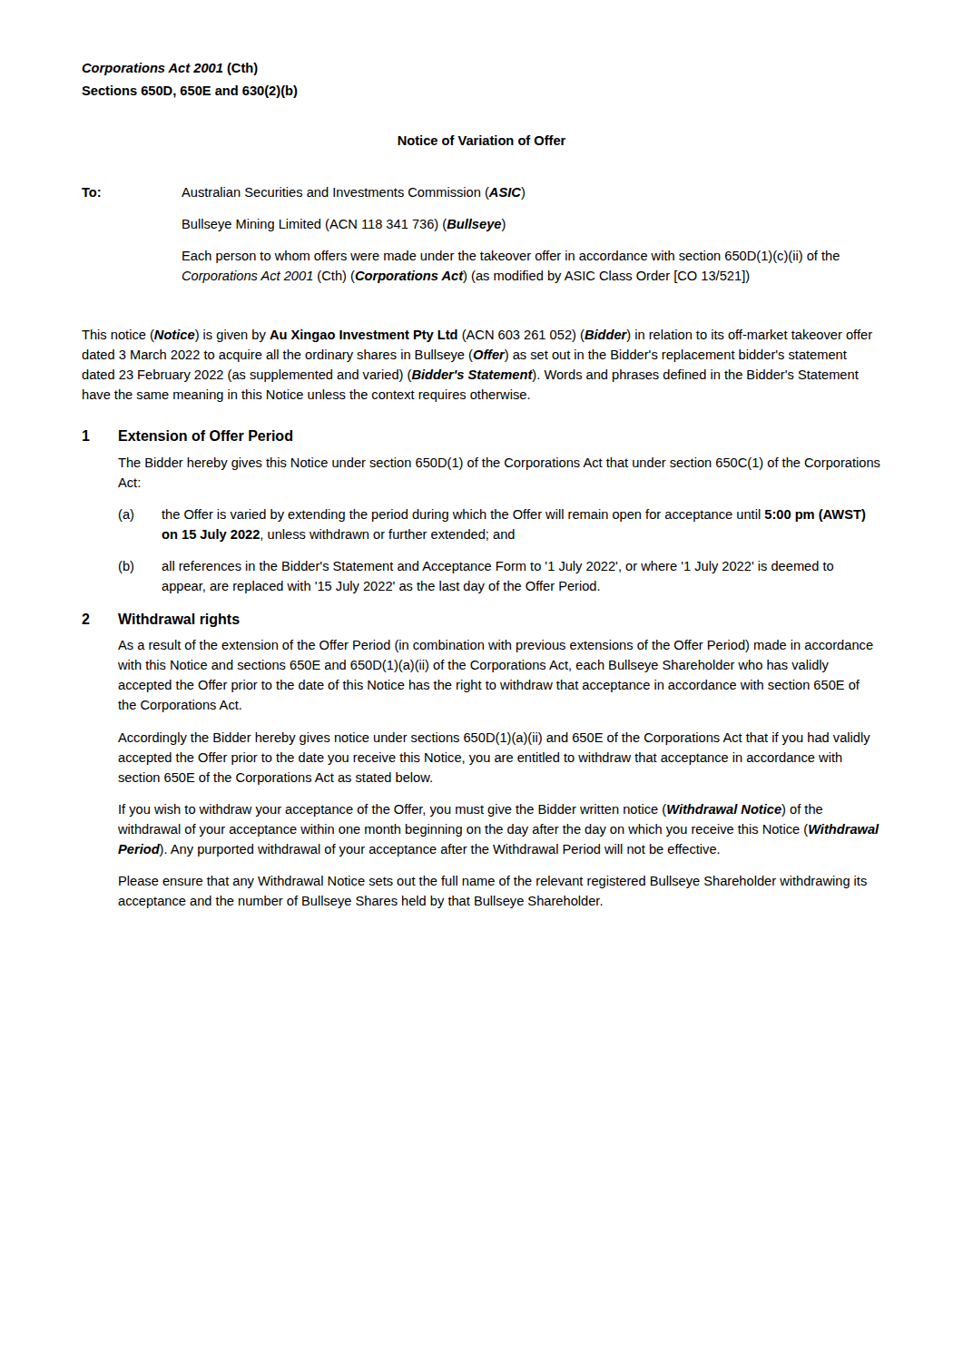Corporations Act 2001 (Cth)
Sections 650D, 650E and 630(2)(b)
Notice of Variation of Offer
To:
Australian Securities and Investments Commission (ASIC)
Bullseye Mining Limited (ACN 118 341 736) (Bullseye)
Each person to whom offers were made under the takeover offer in accordance with section 650D(1)(c)(ii) of the Corporations Act 2001 (Cth) (Corporations Act) (as modified by ASIC Class Order [CO 13/521])
This notice (Notice) is given by Au Xingao Investment Pty Ltd (ACN 603 261 052) (Bidder) in relation to its off-market takeover offer dated 3 March 2022 to acquire all the ordinary shares in Bullseye (Offer) as set out in the Bidder's replacement bidder's statement dated 23 February 2022 (as supplemented and varied) (Bidder's Statement). Words and phrases defined in the Bidder's Statement have the same meaning in this Notice unless the context requires otherwise.
1
Extension of Offer Period
The Bidder hereby gives this Notice under section 650D(1) of the Corporations Act that under section 650C(1) of the Corporations Act:
(a)
the Offer is varied by extending the period during which the Offer will remain open for acceptance until 5:00 pm (AWST) on 15 July 2022, unless withdrawn or further extended; and
(b)
all references in the Bidder's Statement and Acceptance Form to '1 July 2022', or where '1 July 2022' is deemed to appear, are replaced with '15 July 2022' as the last day of the Offer Period.
2
Withdrawal rights
As a result of the extension of the Offer Period (in combination with previous extensions of the Offer Period) made in accordance with this Notice and sections 650E and 650D(1)(a)(ii) of the Corporations Act, each Bullseye Shareholder who has validly accepted the Offer prior to the date of this Notice has the right to withdraw that acceptance in accordance with section 650E of the Corporations Act.
Accordingly the Bidder hereby gives notice under sections 650D(1)(a)(ii) and 650E of the Corporations Act that if you had validly accepted the Offer prior to the date you receive this Notice, you are entitled to withdraw that acceptance in accordance with section 650E of the Corporations Act as stated below.
If you wish to withdraw your acceptance of the Offer, you must give the Bidder written notice (Withdrawal Notice) of the withdrawal of your acceptance within one month beginning on the day after the day on which you receive this Notice (Withdrawal Period). Any purported withdrawal of your acceptance after the Withdrawal Period will not be effective.
Please ensure that any Withdrawal Notice sets out the full name of the relevant registered Bullseye Shareholder withdrawing its acceptance and the number of Bullseye Shares held by that Bullseye Shareholder.